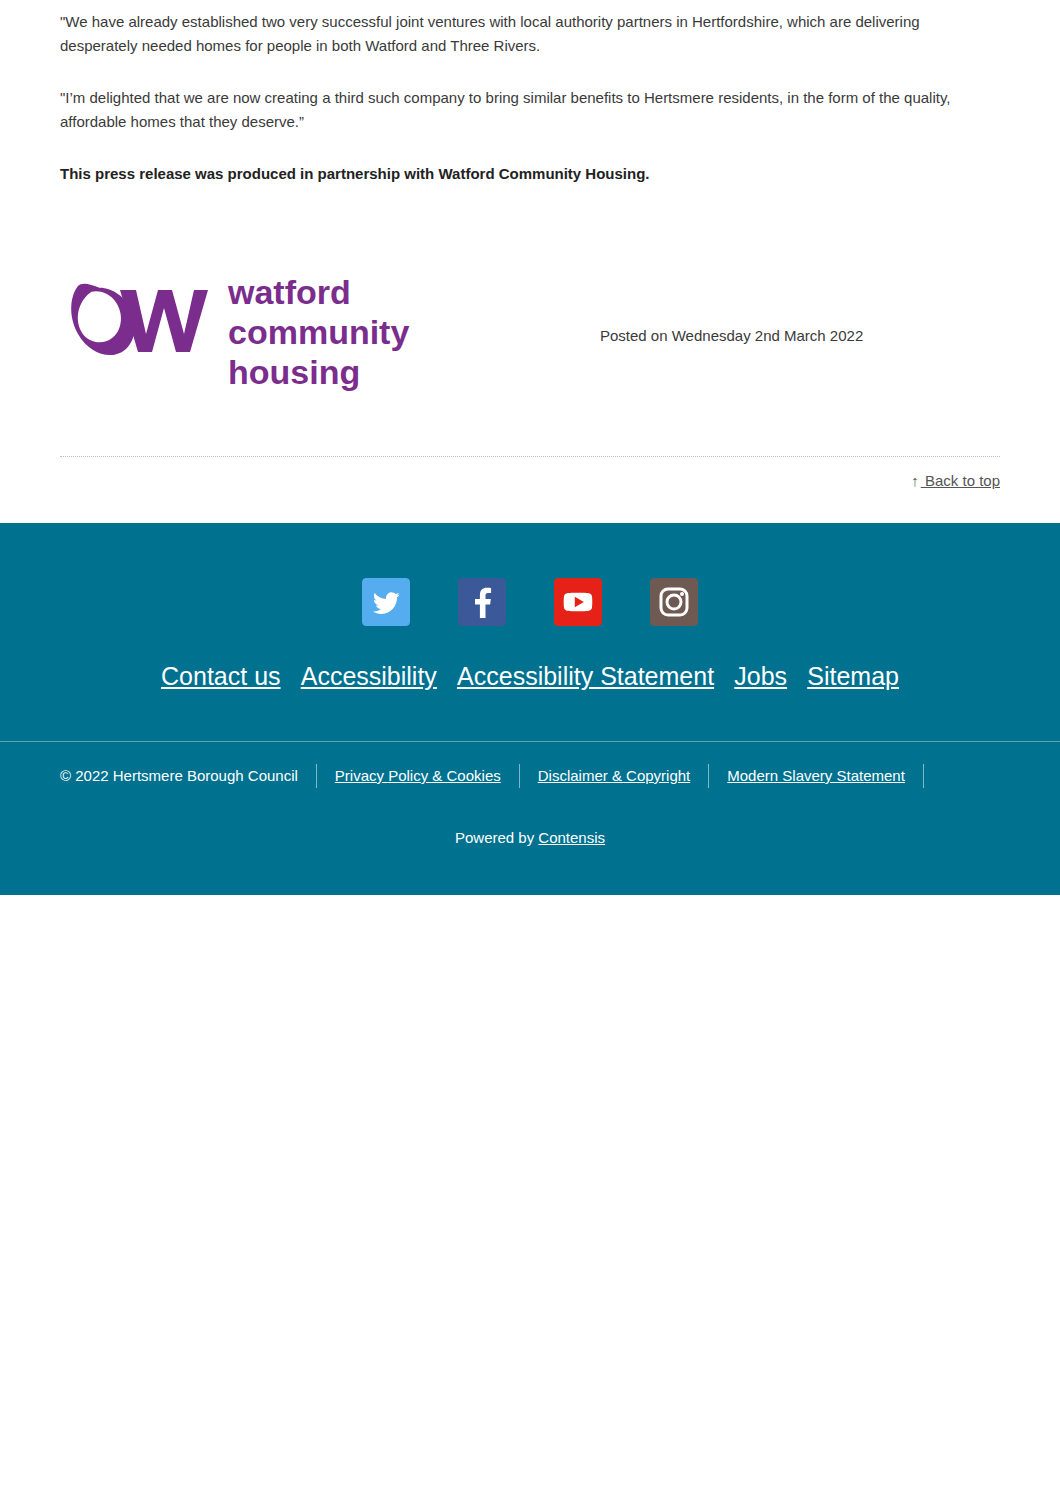"We have already established two very successful joint ventures with local authority partners in Hertfordshire, which are delivering desperately needed homes for people in both Watford and Three Rivers.
"I’m delighted that we are now creating a third such company to bring similar benefits to Hertsmere residents, in the form of the quality, affordable homes that they deserve.”
This press release was produced in partnership with Watford Community Housing.
watford community housing
Posted on Wednesday 2nd March 2022
↑ Back to top
Contact us Accessibility Accessibility Statement Jobs Sitemap
© 2022 Hertsmere Borough Council
Privacy Policy & Cookies Disclaimer & Copyright Modern Slavery Statement
Powered by Contensis